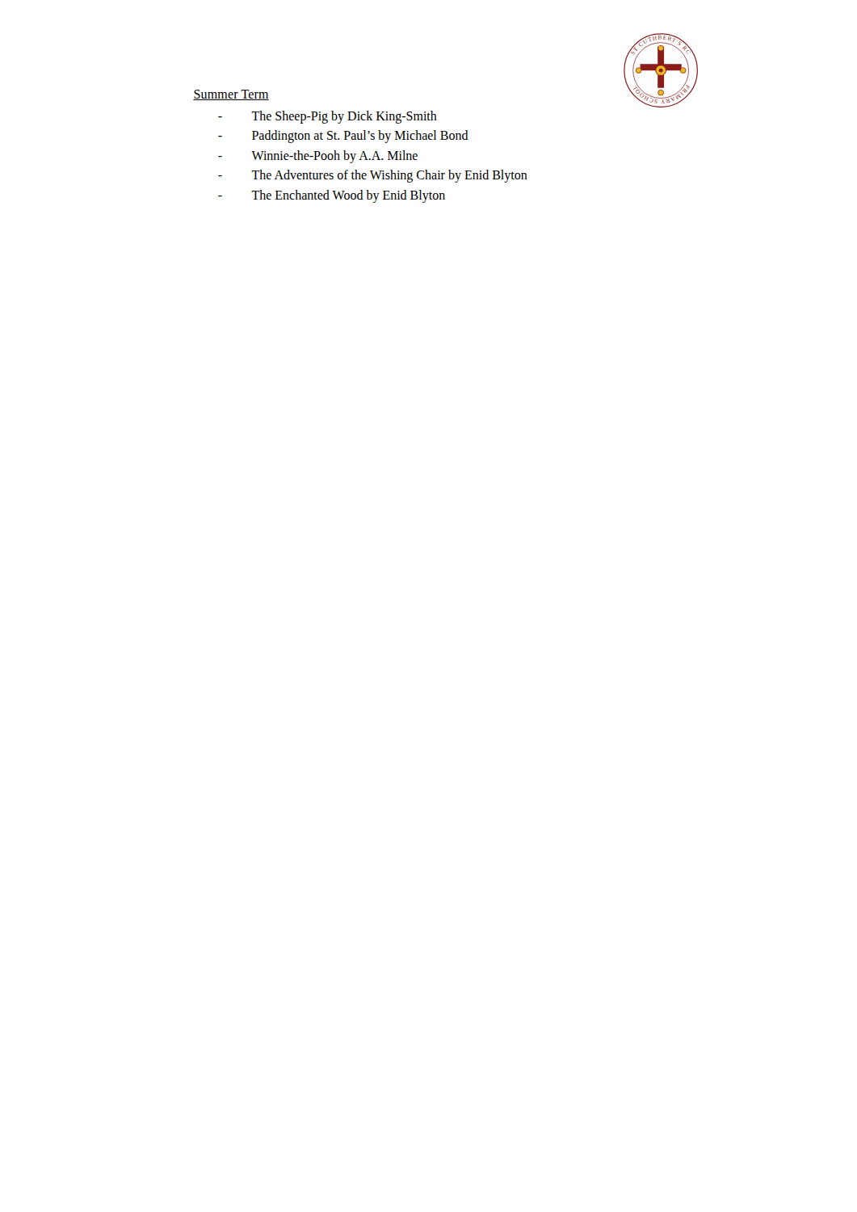ST CUTHBERT'S RC PRIMARY SCHOOL
Summer Term
The Sheep-Pig by Dick King-Smith
Paddington at St. Paul’s by Michael Bond
Winnie-the-Pooh by A.A. Milne
The Adventures of the Wishing Chair by Enid Blyton
The Enchanted Wood by Enid Blyton